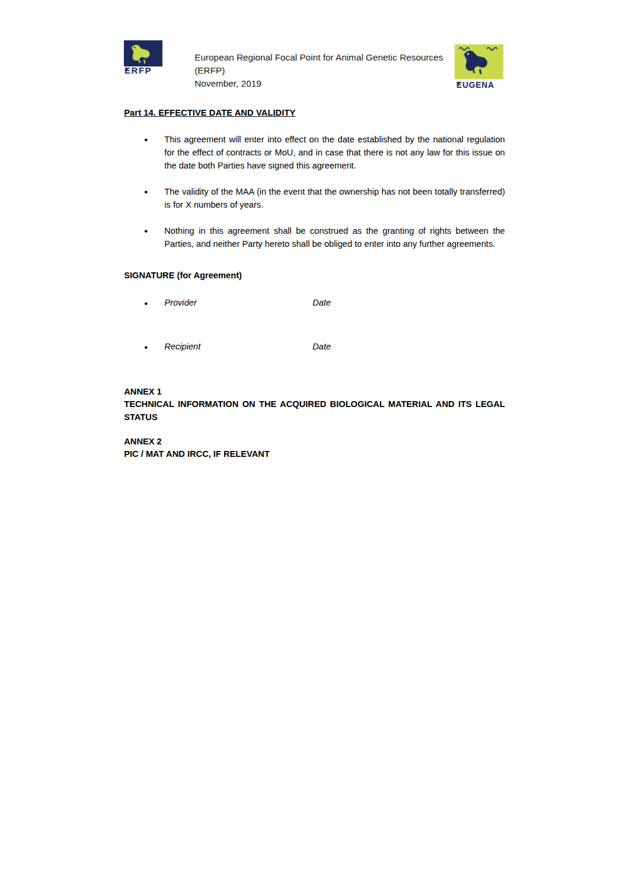ERFP
European Regional Focal Point for Animal Genetic Resources (ERFP)
November, 2019
EUGENA
Part 14. EFFECTIVE DATE AND VALIDITY
This agreement will enter into effect on the date established by the national regulation for the effect of contracts or MoU, and in case that there is not any law for this issue on the date both Parties have signed this agreement.
The validity of the MAA (in the event that the ownership has not been totally transferred) is for X numbers of years.
Nothing in this agreement shall be construed as the granting of rights between the Parties, and neither Party hereto shall be obliged to enter into any further agreements.
SIGNATURE (for Agreement)
Provider Date
Recipient Date
ANNEX 1
TECHNICAL INFORMATION ON THE ACQUIRED BIOLOGICAL MATERIAL AND ITS LEGAL STATUS
ANNEX 2
PIC / MAT AND IRCC, IF RELEVANT